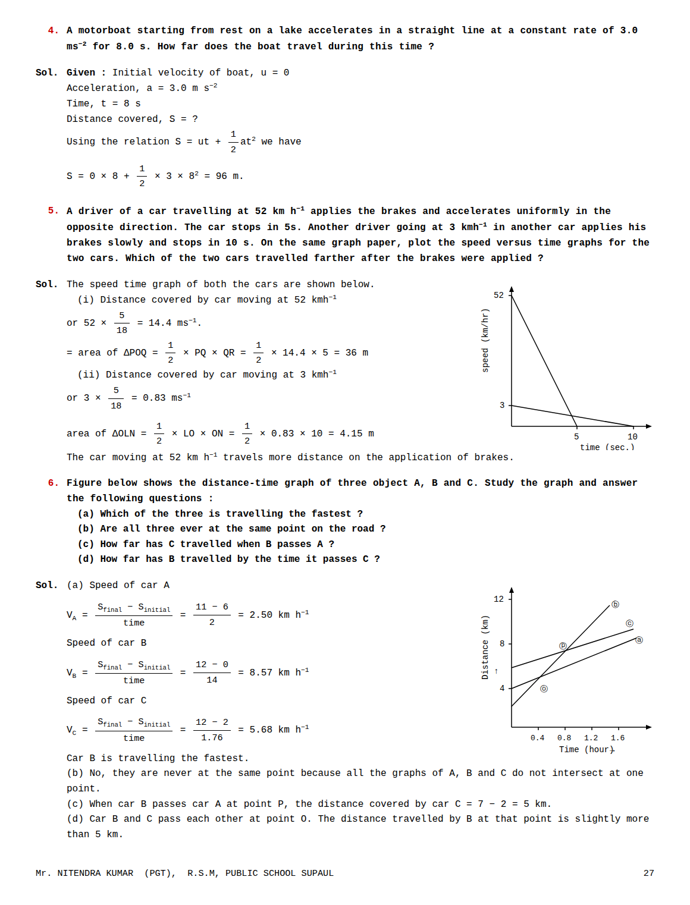4.
A motorboat starting from rest on a lake accelerates in a straight line at a constant rate of 3.0 ms−2 for 8.0 s. How far does the boat travel during this time ?
Sol.
Given : Initial velocity of boat, u = 0
Acceleration, a = 3.0 m s−2
Time, t = 8 s
Distance covered, S = ?
Using the relation S = ut + 12at2 we have
S = 0 × 8 + 12 × 3 × 82 = 96 m.
5.
A driver of a car travelling at 52 km h−1 applies the brakes and accelerates uniformly in the opposite direction. The car stops in 5s. Another driver going at 3 kmh−1 in another car applies his brakes slowly and stops in 10 s. On the same graph paper, plot the speed versus time graphs for the two cars. Which of the two cars travelled farther after the brakes were applied ?
Sol.
The speed time graph of both the cars are shown below.
(i) Distance covered by car moving at 52 kmh−1
or 52 × 518 = 14.4 ms−1.
= area of ΔPOQ = 12 × PQ × QR = 12 × 14.4 × 5 = 36 m
(ii) Distance covered by car moving at 3 kmh−1
or 3 × 518 = 0.83 ms−1
area of ΔOLN = 12 × LO × ON = 12 × 0.83 × 10 = 4.15 m
52 3 5 10 speed (km/hr) time (sec.)
The car moving at 52 km h−1 travels more distance on the application of brakes.
6.
Figure below shows the distance-time graph of three object A, B and C. Study the graph and answer the following questions :
(a) Which of the three is travelling the fastest ?
(b) Are all three ever at the same point on the road ?
(c) How far has C travelled when B passes A ?
(d) How far has B travelled by the time it passes C ?
Sol.
(a) Speed of car A
VA = Sfinal − Sinitial time = 11 − 62 = 2.50 km h−1
Speed of car B
VB = Sfinal − Sinitial time = 12 − 014 = 8.57 km h−1
Speed of car C
VC = Sfinal − Sinitial time = 12 − 21.76 = 5.68 km h−1
Car B is travelling the fastest.
12 8 4 0.4 0.8 1.2 1.6 ⓑ ⓒ ⓐ ⓟ ⓞ Distance (km) ↑ Time (hour) →
(b) No, they are never at the same point because all the graphs of A, B and C do not intersect at one point.
(c) When car B passes car A at point P, the distance covered by car C = 7 − 2 = 5 km.
(d) Car B and C pass each other at point O. The distance travelled by B at that point is slightly more than 5 km.
Mr. NITENDRA KUMAR (PGT), R.S.M, PUBLIC SCHOOL SUPAUL
27